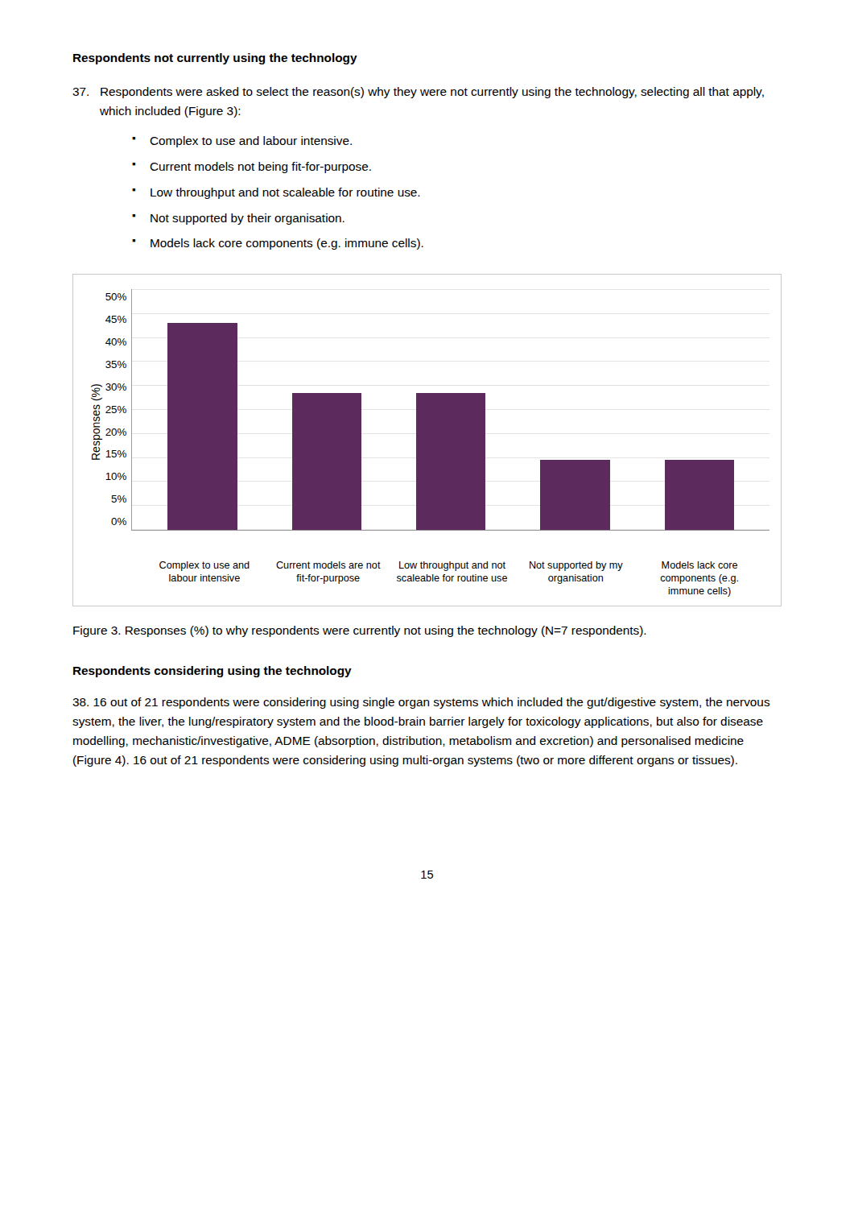Respondents not currently using the technology
Respondents were asked to select the reason(s) why they were not currently using the technology, selecting all that apply, which included (Figure 3):
Complex to use and labour intensive.
Current models not being fit-for-purpose.
Low throughput and not scaleable for routine use.
Not supported by their organisation.
Models lack core components (e.g. immune cells).
Responses (%)
50%
45%
40%
35%
30%
25%
20%
15%
10%
5%
0%
Complex to use and labour intensive
Current models are not fit-for-purpose
Low throughput and not scaleable for routine use
Not supported by my organisation
Models lack core components (e.g. immune cells)
Figure 3. Responses (%) to why respondents were currently not using the technology (N=7 respondents).
Respondents considering using the technology
38. 16 out of 21 respondents were considering using single organ systems which included the gut/digestive system, the nervous system, the liver, the lung/respiratory system and the blood-brain barrier largely for toxicology applications, but also for disease modelling, mechanistic/investigative, ADME (absorption, distribution, metabolism and excretion) and personalised medicine (Figure 4). 16 out of 21 respondents were considering using multi-organ systems (two or more different organs or tissues).
15